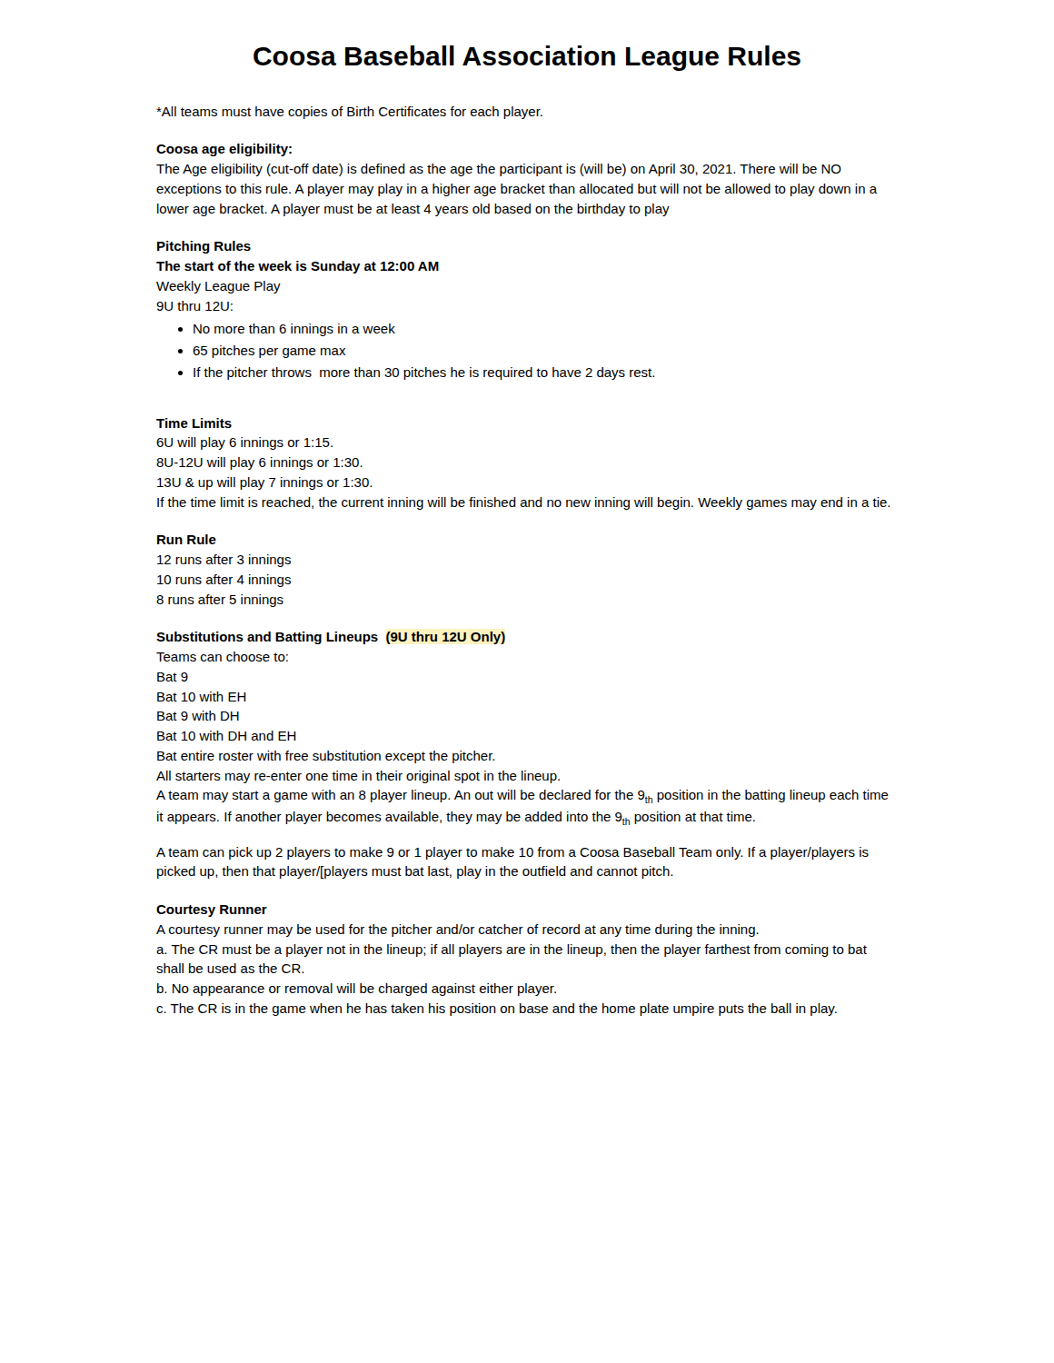Coosa Baseball Association League Rules
*All teams must have copies of Birth Certificates for each player.
Coosa age eligibility:
The Age eligibility (cut-off date) is defined as the age the participant is (will be) on April 30, 2021. There will be NO exceptions to this rule. A player may play in a higher age bracket than allocated but will not be allowed to play down in a lower age bracket. A player must be at least 4 years old based on the birthday to play
Pitching Rules
The start of the week is Sunday at 12:00 AM
Weekly League Play
9U thru 12U:
No more than 6 innings in a week
65 pitches per game max
If the pitcher throws more than 30 pitches he is required to have 2 days rest.
Time Limits
6U will play 6 innings or 1:15.
8U-12U will play 6 innings or 1:30.
13U & up will play 7 innings or 1:30.
If the time limit is reached, the current inning will be finished and no new inning will begin. Weekly games may end in a tie.
Run Rule
12 runs after 3 innings
10 runs after 4 innings
8 runs after 5 innings
Substitutions and Batting Lineups (9U thru 12U Only)
Teams can choose to:
Bat 9
Bat 10 with EH
Bat 9 with DH
Bat 10 with DH and EH
Bat entire roster with free substitution except the pitcher.
All starters may re-enter one time in their original spot in the lineup.
A team may start a game with an 8 player lineup. An out will be declared for the 9th position in the batting lineup each time it appears. If another player becomes available, they may be added into the 9th position at that time.
A team can pick up 2 players to make 9 or 1 player to make 10 from a Coosa Baseball Team only. If a player/players is picked up, then that player/[players must bat last, play in the outfield and cannot pitch.
Courtesy Runner
A courtesy runner may be used for the pitcher and/or catcher of record at any time during the inning.
a. The CR must be a player not in the lineup; if all players are in the lineup, then the player farthest from coming to bat shall be used as the CR.
b. No appearance or removal will be charged against either player.
c. The CR is in the game when he has taken his position on base and the home plate umpire puts the ball in play.